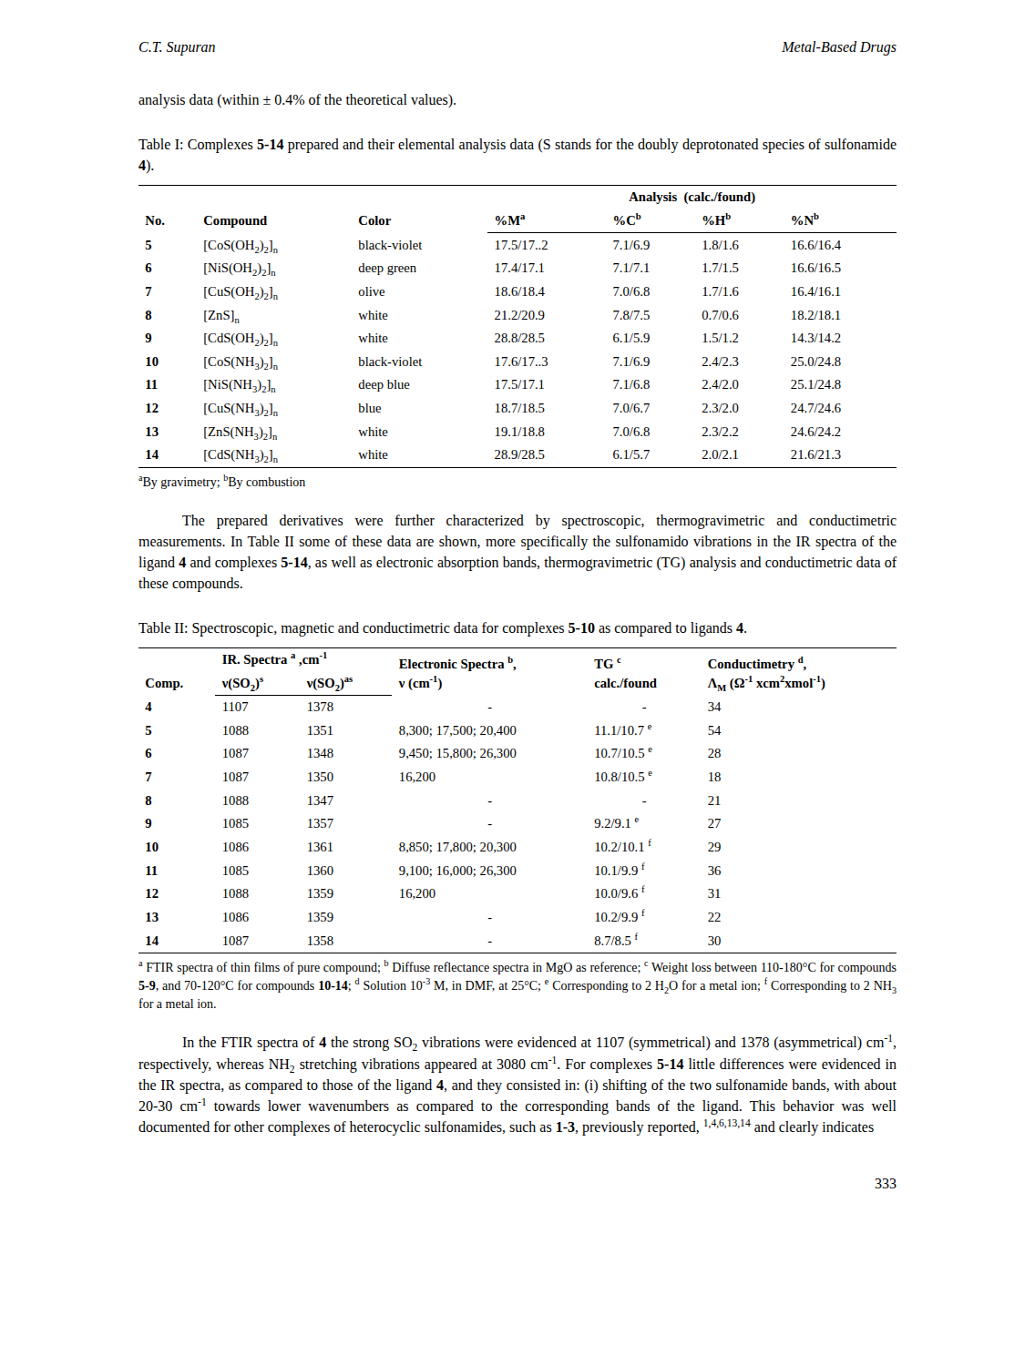C.T. Supuran Metal-Based Drugs
analysis data (within ± 0.4% of the theoretical values).
Table I: Complexes 5-14 prepared and their elemental analysis data (S stands for the doubly deprotonated species of sulfonamide 4).
| No. | Compound | Color | Analysis (calc./found) |
| --- | --- | --- | --- |
| %M a | %C b | %H b | %N b |
| 5 | [CoS(OH 2 ) 2 ] n | black-violet | 17.5/17..2 | 7.1/6.9 | 1.8/1.6 | 16.6/16.4 |
| 6 | [NiS(OH 2 ) 2 ] n | deep green | 17.4/17.1 | 7.1/7.1 | 1.7/1.5 | 16.6/16.5 |
| 7 | [CuS(OH 2 ) 2 ] n | olive | 18.6/18.4 | 7.0/6.8 | 1.7/1.6 | 16.4/16.1 |
| 8 | [ZnS] n | white | 21.2/20.9 | 7.8/7.5 | 0.7/0.6 | 18.2/18.1 |
| 9 | [CdS(OH 2 ) 2 ] n | white | 28.8/28.5 | 6.1/5.9 | 1.5/1.2 | 14.3/14.2 |
| 10 | [CoS(NH 3 ) 2 ] n | black-violet | 17.6/17..3 | 7.1/6.9 | 2.4/2.3 | 25.0/24.8 |
| 11 | [NiS(NH 3 ) 2 ] n | deep blue | 17.5/17.1 | 7.1/6.8 | 2.4/2.0 | 25.1/24.8 |
| 12 | [CuS(NH 3 ) 2 ] n | blue | 18.7/18.5 | 7.0/6.7 | 2.3/2.0 | 24.7/24.6 |
| 13 | [ZnS(NH 3 ) 2 ] n | white | 19.1/18.8 | 7.0/6.8 | 2.3/2.2 | 24.6/24.2 |
| 14 | [CdS(NH 3 ) 2 ] n | white | 28.9/28.5 | 6.1/5.7 | 2.0/2.1 | 21.6/21.3 |
aBy gravimetry; bBy combustion
The prepared derivatives were further characterized by spectroscopic, thermogravimetric and conductimetric measurements. In Table II some of these data are shown, more specifically the sulfonamido vibrations in the IR spectra of the ligand 4 and complexes 5-14, as well as electronic absorption bands, thermogravimetric (TG) analysis and conductimetric data of these compounds.
Table II: Spectroscopic, magnetic and conductimetric data for complexes 5-10 as compared to ligands 4.
| Comp. | IR. Spectra a ,cm -1 | Electronic Spectra b , ν (cm -1 ) | TG c calc./found | Conductimetry d , Λ M (Ω -1 xcm 2 xmol -1 ) |
| --- | --- | --- | --- | --- |
| ν(SO 2 ) s | ν(SO 2 ) as |
| 4 | 1107 | 1378 | - | - | 34 |
| 5 | 1088 | 1351 | 8,300; 17,500; 20,400 | 11.1/10.7 e | 54 |
| 6 | 1087 | 1348 | 9,450; 15,800; 26,300 | 10.7/10.5 e | 28 |
| 7 | 1087 | 1350 | 16,200 | 10.8/10.5 e | 18 |
| 8 | 1088 | 1347 | - | - | 21 |
| 9 | 1085 | 1357 | - | 9.2/9.1 e | 27 |
| 10 | 1086 | 1361 | 8,850; 17,800; 20,300 | 10.2/10.1 f | 29 |
| 11 | 1085 | 1360 | 9,100; 16,000; 26,300 | 10.1/9.9 f | 36 |
| 12 | 1088 | 1359 | 16,200 | 10.0/9.6 f | 31 |
| 13 | 1086 | 1359 | - | 10.2/9.9 f | 22 |
| 14 | 1087 | 1358 | - | 8.7/8.5 f | 30 |
a FTIR spectra of thin films of pure compound; b Diffuse reflectance spectra in MgO as reference; c Weight loss between 110-180°C for compounds 5-9, and 70-120°C for compounds 10-14; d Solution 10-3 M, in DMF, at 25°C; e Corresponding to 2 H2O for a metal ion; f Corresponding to 2 NH3 for a metal ion.
In the FTIR spectra of 4 the strong SO2 vibrations were evidenced at 1107 (symmetrical) and 1378 (asymmetrical) cm-1, respectively, whereas NH2 stretching vibrations appeared at 3080 cm-1. For complexes 5-14 little differences were evidenced in the IR spectra, as compared to those of the ligand 4, and they consisted in: (i) shifting of the two sulfonamide bands, with about 20-30 cm-1 towards lower wavenumbers as compared to the corresponding bands of the ligand. This behavior was well documented for other complexes of heterocyclic sulfonamides, such as 1-3, previously reported, 1,4,6,13,14 and clearly indicates
333